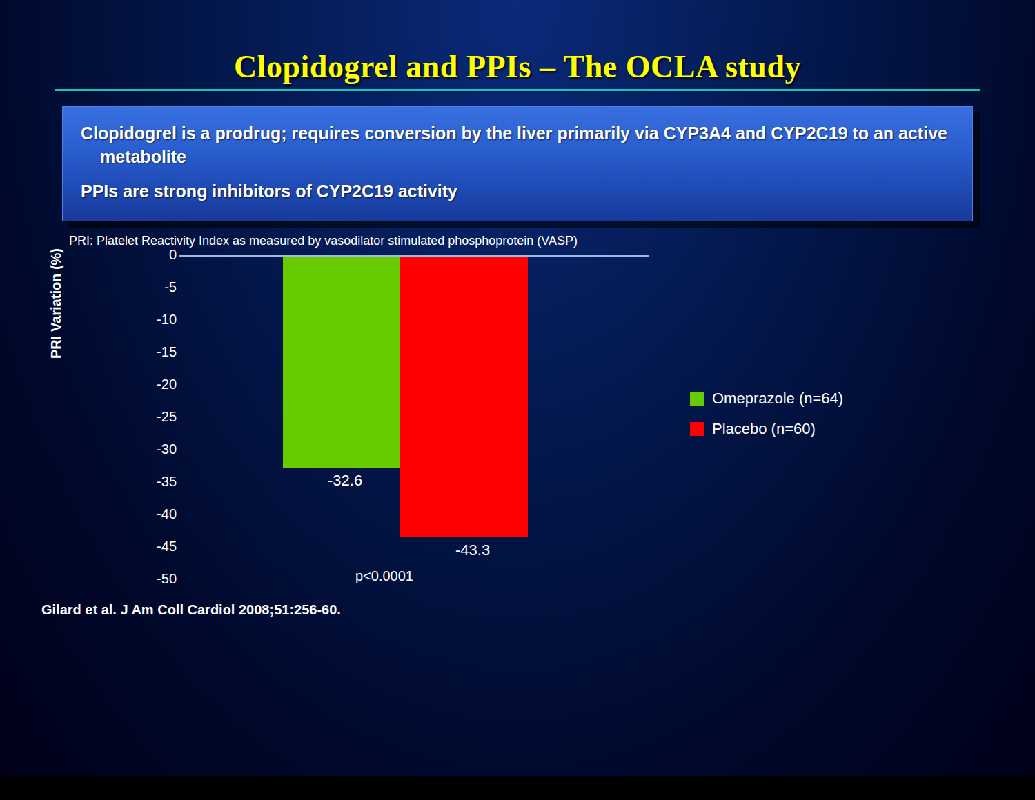Clopidogrel and PPIs – The OCLA study
Clopidogrel is a prodrug; requires conversion by the liver primarily via CYP3A4 and CYP2C19 to an active metabolite
PPIs are strong inhibitors of CYP2C19 activity
PRI: Platelet Reactivity Index as measured by vasodilator stimulated phosphoprotein (VASP)
PRI Variation (%)
0 -5 -10 -15 -20 -25 -30 -35 -40 -45 -50
-32.6
-43.3
p<0.0001
Omeprazole (n=64)
Placebo (n=60)
Gilard et al. J Am Coll Cardiol 2008;51:256-60.